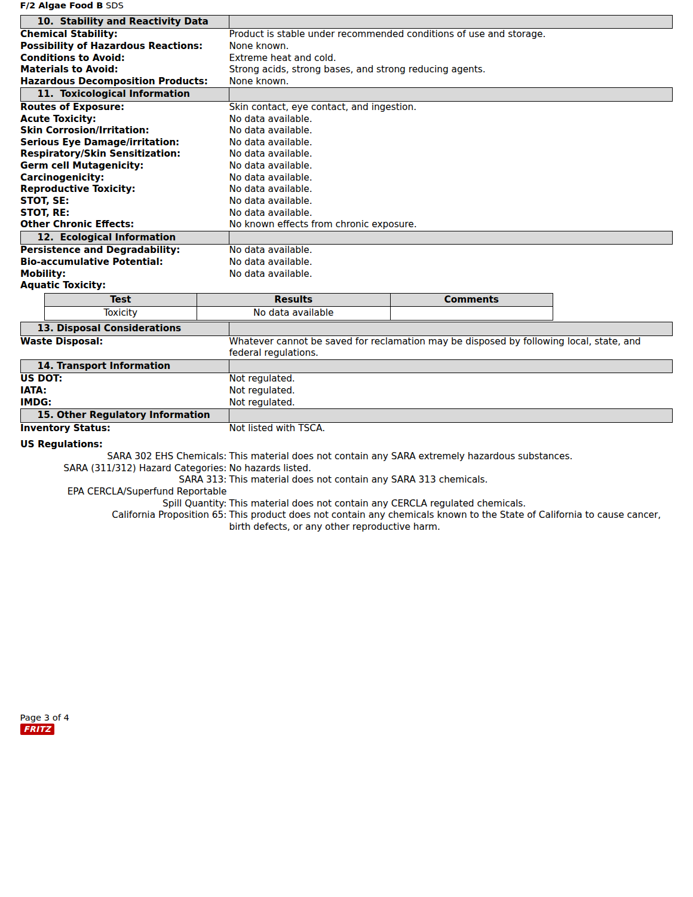F/2 Algae Food B SDS
| 10. Stability and Reactivity Data | |
| Chemical Stability: | Product is stable under recommended conditions of use and storage. |
| Possibility of Hazardous Reactions: | None known. |
| Conditions to Avoid: | Extreme heat and cold. |
| Materials to Avoid: | Strong acids, strong bases, and strong reducing agents. |
| Hazardous Decomposition Products: | None known. |
| 11. Toxicological Information | |
| Routes of Exposure: | Skin contact, eye contact, and ingestion. |
| Acute Toxicity: | No data available. |
| Skin Corrosion/Irritation: | No data available. |
| Serious Eye Damage/irritation: | No data available. |
| Respiratory/Skin Sensitization: | No data available. |
| Germ cell Mutagenicity: | No data available. |
| Carcinogenicity: | No data available. |
| Reproductive Toxicity: | No data available. |
| STOT, SE: | No data available. |
| STOT, RE: | No data available. |
| Other Chronic Effects: | No known effects from chronic exposure. |
| 12. Ecological Information | |
| Persistence and Degradability: | No data available. |
| Bio-accumulative Potential: | No data available. |
| Mobility: | No data available. |
| Aquatic Toxicity: | |
| Test | Results | Comments |
| --- | --- | --- |
| Toxicity | No data available | |
| 13. Disposal Considerations | |
| Waste Disposal: | Whatever cannot be saved for reclamation may be disposed by following local, state, and federal regulations. |
| 14. Transport Information | |
| US DOT: | Not regulated. |
| IATA: | Not regulated. |
| IMDG: | Not regulated. |
| 15. Other Regulatory Information | |
| Inventory Status: | Not listed with TSCA. |
| US Regulations: | |
| SARA 302 EHS Chemicals: | This material does not contain any SARA extremely hazardous substances. |
| SARA (311/312) Hazard Categories: | No hazards listed. |
| SARA 313: | This material does not contain any SARA 313 chemicals. |
| EPA CERCLA/Superfund Reportable | |
| Spill Quantity: | This material does not contain any CERCLA regulated chemicals. |
| California Proposition 65: | This product does not contain any chemicals known to the State of California to cause cancer, birth defects, or any other reproductive harm. |
Page 3 of 4
FRITZ